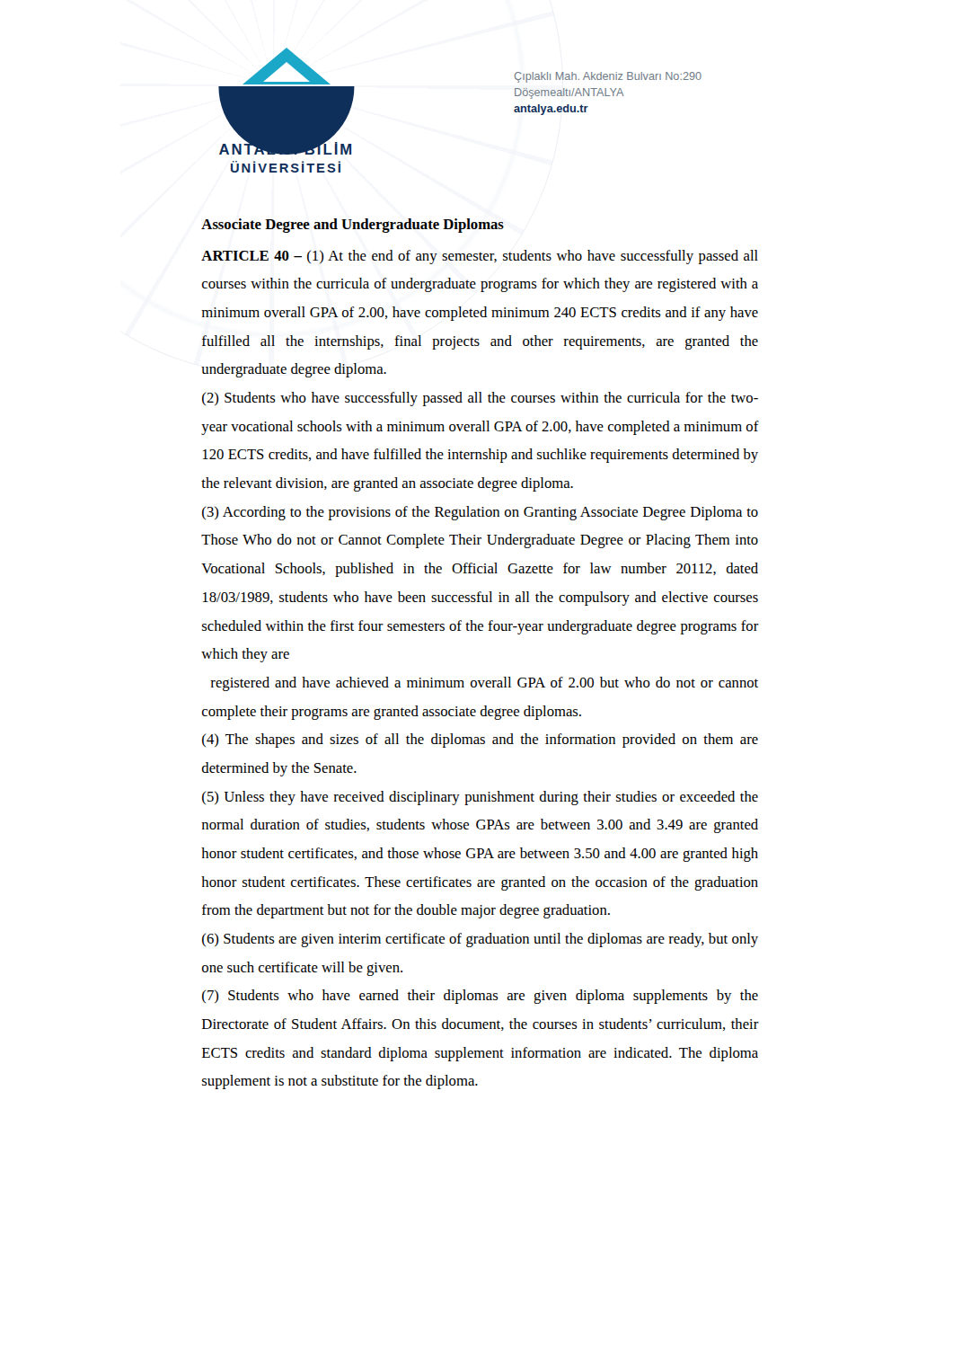ANTALYA BİLİM
ÜNİVERSİTESİ
Çıplaklı Mah. Akdeniz Bulvarı No:290
Döşemealtı/ANTALYA
antalya.edu.tr
Associate Degree and Undergraduate Diplomas
ARTICLE 40 – (1) At the end of any semester, students who have successfully passed all courses within the curricula of undergraduate programs for which they are registered with a minimum overall GPA of 2.00, have completed minimum 240 ECTS credits and if any have fulfilled all the internships, final projects and other requirements, are granted the undergraduate degree diploma.
(2) Students who have successfully passed all the courses within the curricula for the two-year vocational schools with a minimum overall GPA of 2.00, have completed a minimum of 120 ECTS credits, and have fulfilled the internship and suchlike requirements determined by the relevant division, are granted an associate degree diploma.
(3) According to the provisions of the Regulation on Granting Associate Degree Diploma to Those Who do not or Cannot Complete Their Undergraduate Degree or Placing Them into Vocational Schools, published in the Official Gazette for law number 20112, dated 18/03/1989, students who have been successful in all the compulsory and elective courses scheduled within the first four semesters of the four-year undergraduate degree programs for which they are
registered and have achieved a minimum overall GPA of 2.00 but who do not or cannot complete their programs are granted associate degree diplomas.
(4) The shapes and sizes of all the diplomas and the information provided on them are determined by the Senate.
(5) Unless they have received disciplinary punishment during their studies or exceeded the normal duration of studies, students whose GPAs are between 3.00 and 3.49 are granted honor student certificates, and those whose GPA are between 3.50 and 4.00 are granted high honor student certificates. These certificates are granted on the occasion of the graduation from the department but not for the double major degree graduation.
(6) Students are given interim certificate of graduation until the diplomas are ready, but only one such certificate will be given.
(7) Students who have earned their diplomas are given diploma supplements by the Directorate of Student Affairs. On this document, the courses in students’ curriculum, their ECTS credits and standard diploma supplement information are indicated. The diploma supplement is not a substitute for the diploma.